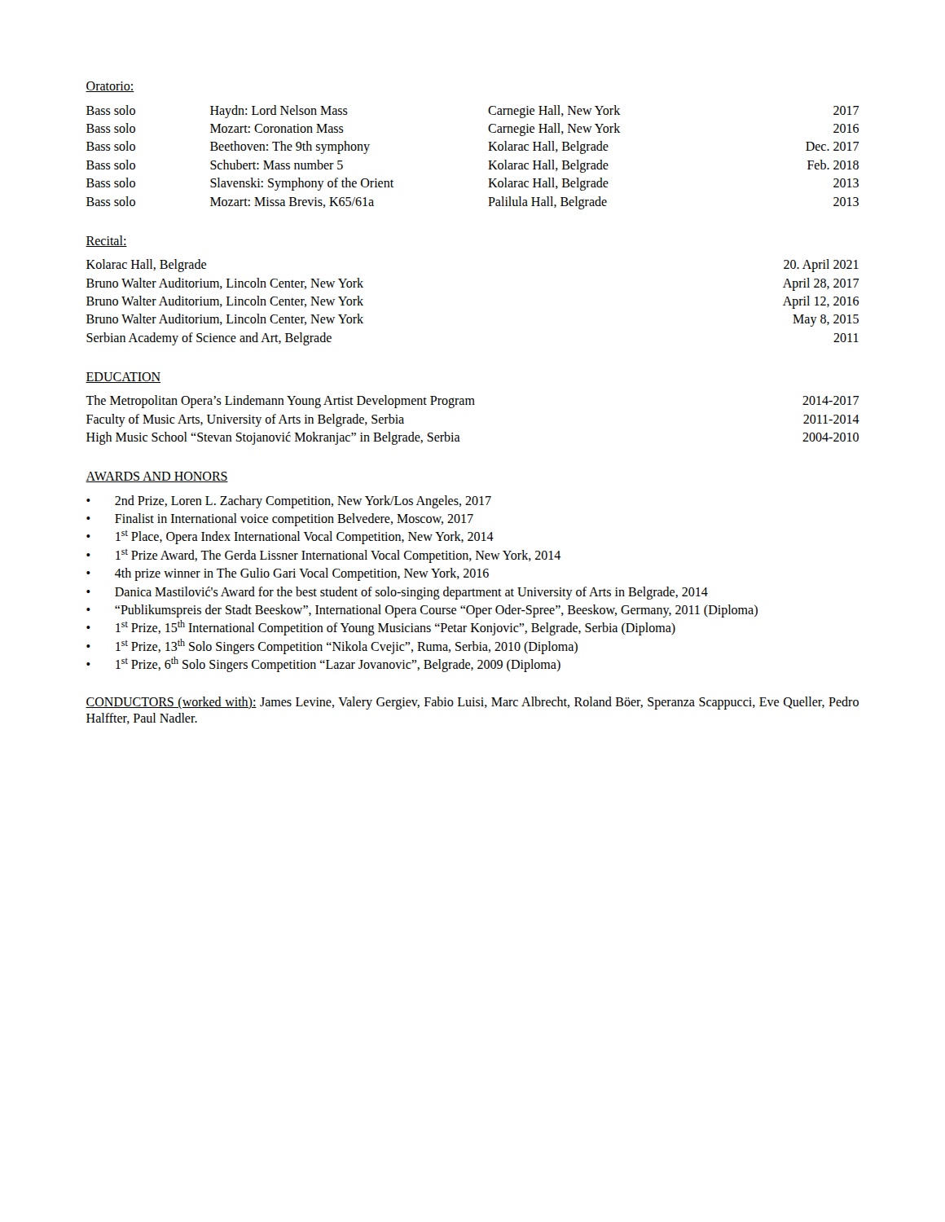Oratorio:
| Bass solo | Haydn: Lord Nelson Mass | Carnegie Hall, New York | 2017 |
| Bass solo | Mozart: Coronation Mass | Carnegie Hall, New York | 2016 |
| Bass solo | Beethoven: The 9th symphony | Kolarac Hall, Belgrade | Dec. 2017 |
| Bass solo | Schubert: Mass number 5 | Kolarac Hall, Belgrade | Feb. 2018 |
| Bass solo | Slavenski: Symphony of the Orient | Kolarac Hall, Belgrade | 2013 |
| Bass solo | Mozart: Missa Brevis, K65/61a | Palilula Hall, Belgrade | 2013 |
Recital:
| Kolarac Hall, Belgrade | 20. April 2021 |
| Bruno Walter Auditorium, Lincoln Center, New York | April 28, 2017 |
| Bruno Walter Auditorium, Lincoln Center, New York | April 12, 2016 |
| Bruno Walter Auditorium, Lincoln Center, New York | May 8, 2015 |
| Serbian Academy of Science and Art, Belgrade | 2011 |
EDUCATION
| The Metropolitan Opera’s Lindemann Young Artist Development Program | 2014-2017 |
| Faculty of Music Arts, University of Arts in Belgrade, Serbia | 2011-2014 |
| High Music School “Stevan Stojanović Mokranjac” in Belgrade, Serbia | 2004-2010 |
AWARDS AND HONORS
2nd Prize, Loren L. Zachary Competition, New York/Los Angeles, 2017
Finalist in International voice competition Belvedere, Moscow, 2017
1st Place, Opera Index International Vocal Competition, New York, 2014
1st Prize Award, The Gerda Lissner International Vocal Competition, New York, 2014
4th prize winner in The Gulio Gari Vocal Competition, New York, 2016
Danica Mastilović's Award for the best student of solo-singing department at University of Arts in Belgrade, 2014
“Publikumspreis der Stadt Beeskow”, International Opera Course “Oper Oder-Spree”, Beeskow, Germany, 2011 (Diploma)
1st Prize, 15th International Competition of Young Musicians “Petar Konjovic”, Belgrade, Serbia (Diploma)
1st Prize, 13th Solo Singers Competition “Nikola Cvejic”, Ruma, Serbia, 2010 (Diploma)
1st Prize, 6th Solo Singers Competition “Lazar Jovanovic”, Belgrade, 2009 (Diploma)
CONDUCTORS (worked with): James Levine, Valery Gergiev, Fabio Luisi, Marc Albrecht, Roland Böer, Speranza Scappucci, Eve Queller, Pedro Halffter, Paul Nadler.